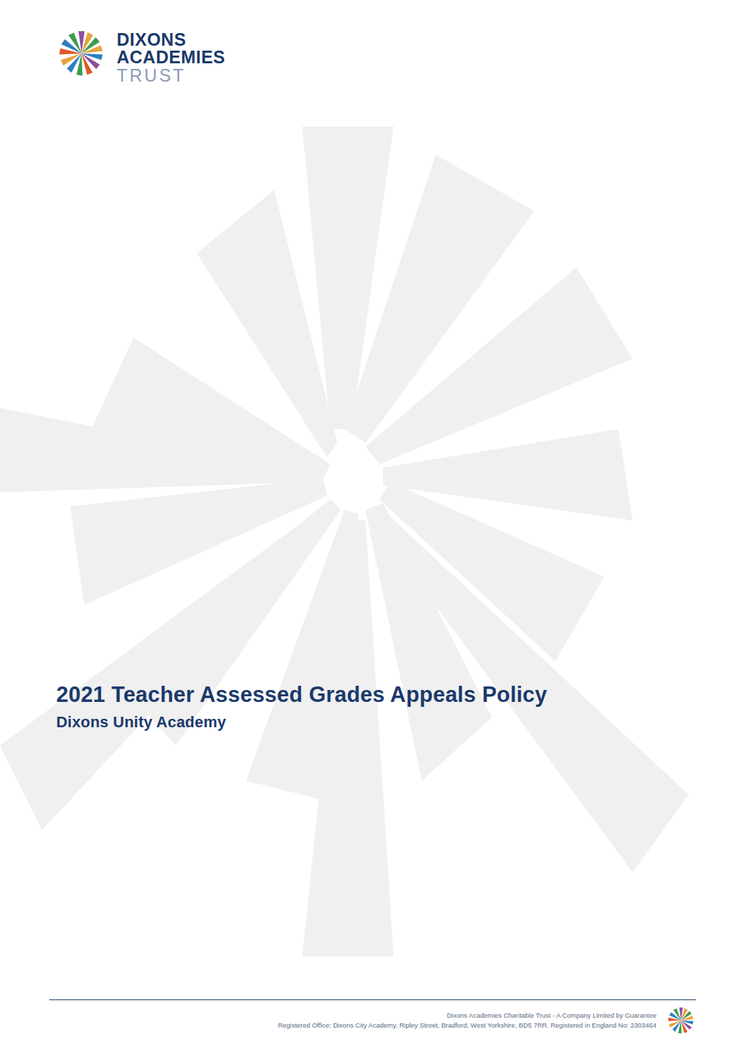DIXONS ACADEMIES TRUST
2021 Teacher Assessed Grades Appeals Policy
Dixons Unity Academy
Dixons Academies Charitable Trust - A Company Limited by Guarantee
Registered Office: Dixons City Academy, Ripley Street, Bradford, West Yorkshire, BD5 7RR. Registered in England No: 2303464